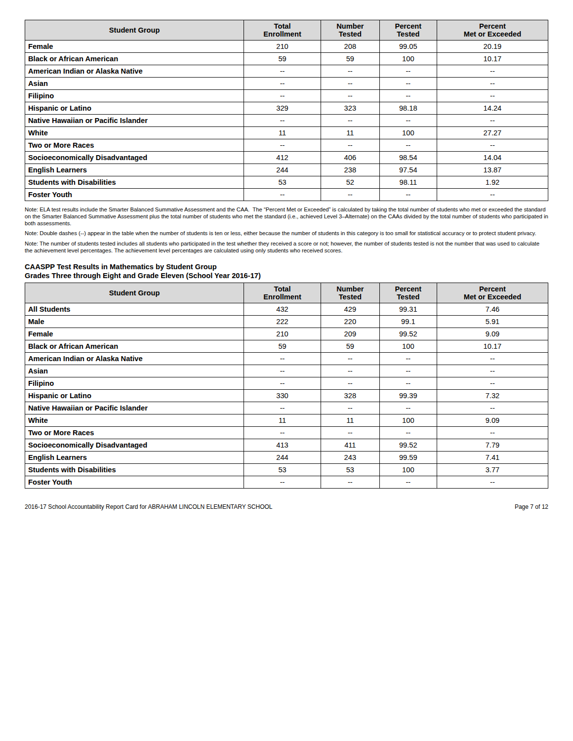| Student Group | Total Enrollment | Number Tested | Percent Tested | Percent Met or Exceeded |
| --- | --- | --- | --- | --- |
| Female | 210 | 208 | 99.05 | 20.19 |
| Black or African American | 59 | 59 | 100 | 10.17 |
| American Indian or Alaska Native | -- | -- | -- | -- |
| Asian | -- | -- | -- | -- |
| Filipino | -- | -- | -- | -- |
| Hispanic or Latino | 329 | 323 | 98.18 | 14.24 |
| Native Hawaiian or Pacific Islander | -- | -- | -- | -- |
| White | 11 | 11 | 100 | 27.27 |
| Two or More Races | -- | -- | -- | -- |
| Socioeconomically Disadvantaged | 412 | 406 | 98.54 | 14.04 |
| English Learners | 244 | 238 | 97.54 | 13.87 |
| Students with Disabilities | 53 | 52 | 98.11 | 1.92 |
| Foster Youth | -- | -- | -- | -- |
Note: ELA test results include the Smarter Balanced Summative Assessment and the CAA. The “Percent Met or Exceeded” is calculated by taking the total number of students who met or exceeded the standard on the Smarter Balanced Summative Assessment plus the total number of students who met the standard (i.e., achieved Level 3–Alternate) on the CAAs divided by the total number of students who participated in both assessments.
Note: Double dashes (--) appear in the table when the number of students is ten or less, either because the number of students in this category is too small for statistical accuracy or to protect student privacy.
Note: The number of students tested includes all students who participated in the test whether they received a score or not; however, the number of students tested is not the number that was used to calculate the achievement level percentages. The achievement level percentages are calculated using only students who received scores.
CAASPP Test Results in Mathematics by Student Group
Grades Three through Eight and Grade Eleven (School Year 2016-17)
| Student Group | Total Enrollment | Number Tested | Percent Tested | Percent Met or Exceeded |
| --- | --- | --- | --- | --- |
| All Students | 432 | 429 | 99.31 | 7.46 |
| Male | 222 | 220 | 99.1 | 5.91 |
| Female | 210 | 209 | 99.52 | 9.09 |
| Black or African American | 59 | 59 | 100 | 10.17 |
| American Indian or Alaska Native | -- | -- | -- | -- |
| Asian | -- | -- | -- | -- |
| Filipino | -- | -- | -- | -- |
| Hispanic or Latino | 330 | 328 | 99.39 | 7.32 |
| Native Hawaiian or Pacific Islander | -- | -- | -- | -- |
| White | 11 | 11 | 100 | 9.09 |
| Two or More Races | -- | -- | -- | -- |
| Socioeconomically Disadvantaged | 413 | 411 | 99.52 | 7.79 |
| English Learners | 244 | 243 | 99.59 | 7.41 |
| Students with Disabilities | 53 | 53 | 100 | 3.77 |
| Foster Youth | -- | -- | -- | -- |
2016-17 School Accountability Report Card for ABRAHAM LINCOLN ELEMENTARY SCHOOL Page 7 of 12